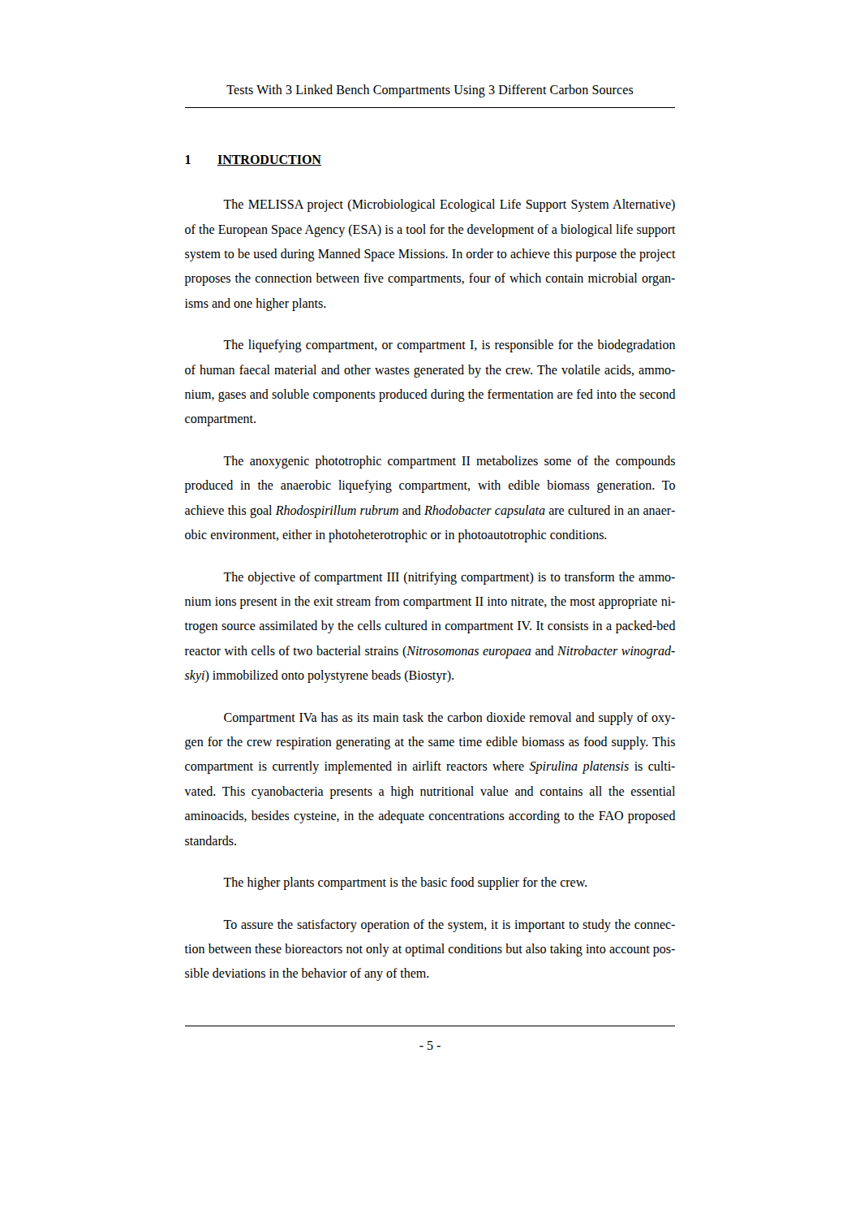Tests With 3 Linked Bench Compartments Using 3 Different Carbon Sources
1 INTRODUCTION
The MELISSA project (Microbiological Ecological Life Support System Alternative) of the European Space Agency (ESA) is a tool for the development of a biological life support system to be used during Manned Space Missions. In order to achieve this purpose the project proposes the connection between five compartments, four of which contain microbial organisms and one higher plants.
The liquefying compartment, or compartment I, is responsible for the biodegradation of human faecal material and other wastes generated by the crew. The volatile acids, ammonium, gases and soluble components produced during the fermentation are fed into the second compartment.
The anoxygenic phototrophic compartment II metabolizes some of the compounds produced in the anaerobic liquefying compartment, with edible biomass generation. To achieve this goal Rhodospirillum rubrum and Rhodobacter capsulata are cultured in an anaerobic environment, either in photoheterotrophic or in photoautotrophic conditions.
The objective of compartment III (nitrifying compartment) is to transform the ammonium ions present in the exit stream from compartment II into nitrate, the most appropriate nitrogen source assimilated by the cells cultured in compartment IV. It consists in a packed-bed reactor with cells of two bacterial strains (Nitrosomonas europaea and Nitrobacter winogradskyi) immobilized onto polystyrene beads (Biostyr).
Compartment IVa has as its main task the carbon dioxide removal and supply of oxygen for the crew respiration generating at the same time edible biomass as food supply. This compartment is currently implemented in airlift reactors where Spirulina platensis is cultivated. This cyanobacteria presents a high nutritional value and contains all the essential aminoacids, besides cysteine, in the adequate concentrations according to the FAO proposed standards.
The higher plants compartment is the basic food supplier for the crew.
To assure the satisfactory operation of the system, it is important to study the connection between these bioreactors not only at optimal conditions but also taking into account possible deviations in the behavior of any of them.
- 5 -